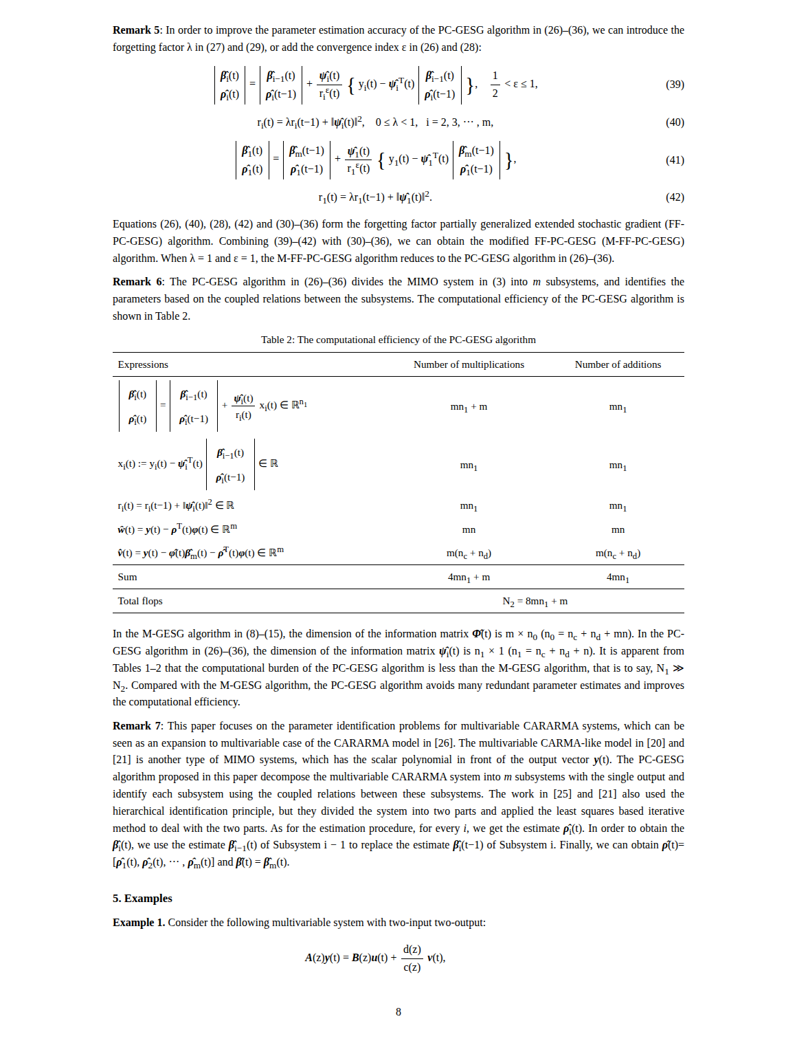Remark 5: In order to improve the parameter estimation accuracy of the PC-GESG algorithm in (26)–(36), we can introduce the forgetting factor λ in (27) and (29), or add the convergence index ε in (26) and (28):
| β̂ i (t) |
| ρ̂ i (t) |
=
| β̂ i−1 (t) |
| ρ̂ i (t−1) |
+ ψ̂i(t) riε(t) { yi(t) − ψ̂iT(t)
| β̂ i−1 (t) |
| ρ̂ i (t−1) |
}, 12 < ε ≤ 1,
(39)
ri(t) = λri(t−1) + ‖ψ̂i(t)‖2, 0 ≤ λ < 1, i = 2, 3, ··· , m,
(40)
| β̂ 1 (t) |
| ρ̂ 1 (t) |
=
| β̂ m (t−1) |
| ρ̂ 1 (t−1) |
+ ψ̂1(t) r1ε(t) { y1(t) − ψ̂1T(t)
| β̂ m (t−1) |
| ρ̂ 1 (t−1) |
},
(41)
r1(t) = λr1(t−1) + ‖ψ̂1(t)‖2.
(42)
Equations (26), (40), (28), (42) and (30)–(36) form the forgetting factor partially generalized extended stochastic gradient (FF-PC-GESG) algorithm. Combining (39)–(42) with (30)–(36), we can obtain the modified FF-PC-GESG (M-FF-PC-GESG) algorithm. When λ = 1 and ε = 1, the M-FF-PC-GESG algorithm reduces to the PC-GESG algorithm in (26)–(36).
Remark 6: The PC-GESG algorithm in (26)–(36) divides the MIMO system in (3) into m subsystems, and identifies the parameters based on the coupled relations between the subsystems. The computational efficiency of the PC-GESG algorithm is shown in Table 2.
Table 2: The computational efficiency of the PC-GESG algorithm
| Expressions | Number of multiplications | Number of additions |
| --- | --- | --- |
| / β̂ i (t) / / ρ̂ i (t) / = / β̂ i−1 (t) / / ρ̂ i (t−1) / + ψ̂ i (t) r i (t) x i (t) ∈ ℝ n 1 | mn 1 + m | mn 1 |
| x i (t) := y i (t) − ψ̂ i T (t) / β̂ i−1 (t) / / ρ̂ i (t−1) / ∈ ℝ | mn 1 | mn 1 |
| r i (t) = r i (t−1) + ‖ ψ̂ i (t)‖ 2 ∈ ℝ | mn 1 | mn 1 |
| ŵ (t) = y (t) − ρ T (t) φ (t) ∈ ℝ m | mn | mn |
| v̂ (t) = y (t) − φ̂ (t) β̂ m (t) − ρ̂ T (t) φ (t) ∈ ℝ m | m(n c + n d ) | m(n c + n d ) |
| Sum | 4mn 1 + m | 4mn 1 |
| Total flops | N 2 = 8mn 1 + m |
In the M-GESG algorithm in (8)–(15), the dimension of the information matrix Φ̂(t) is m × n0 (n0 = nc + nd + mn). In the PC-GESG algorithm in (26)–(36), the dimension of the information matrix ψ̂i(t) is n1 × 1 (n1 = nc + nd + n). It is apparent from Tables 1–2 that the computational burden of the PC-GESG algorithm is less than the M-GESG algorithm, that is to say, N1 ≫ N2. Compared with the M-GESG algorithm, the PC-GESG algorithm avoids many redundant parameter estimates and improves the computational efficiency.
Remark 7: This paper focuses on the parameter identification problems for multivariable CARARMA systems, which can be seen as an expansion to multivariable case of the CARARMA model in [26]. The multivariable CARMA-like model in [20] and [21] is another type of MIMO systems, which has the scalar polynomial in front of the output vector y(t). The PC-GESG algorithm proposed in this paper decompose the multivariable CARARMA system into m subsystems with the single output and identify each subsystem using the coupled relations between these subsystems. The work in [25] and [21] also used the hierarchical identification principle, but they divided the system into two parts and applied the least squares based iterative method to deal with the two parts. As for the estimation procedure, for every i, we get the estimate ρ̂i(t). In order to obtain the β̂i(t), we use the estimate β̂i−1(t) of Subsystem i − 1 to replace the estimate β̂i(t−1) of Subsystem i. Finally, we can obtain ρ̂(t)=[ρ̂1(t), ρ̂2(t), ··· , ρ̂m(t)] and β̂(t) = β̂m(t).
5. Examples
Example 1. Consider the following multivariable system with two-input two-output:
A(z)y(t) = B(z)u(t) + d(z) c(z) v(t),
8